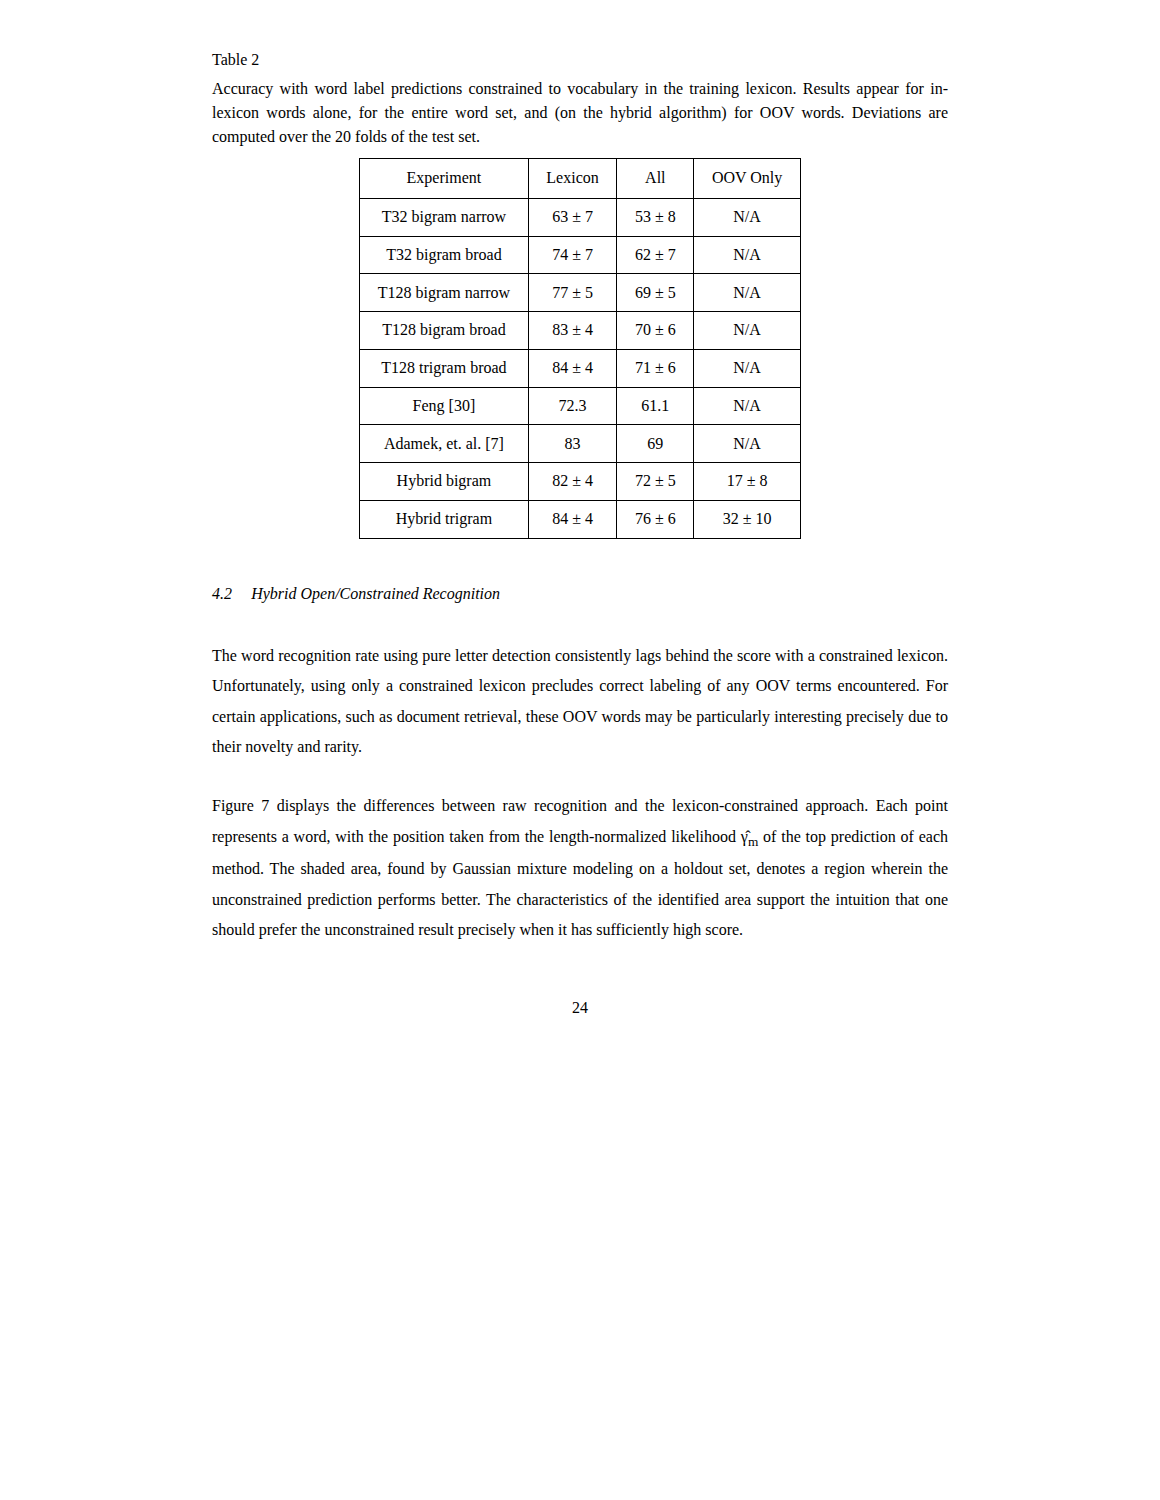Table 2 Accuracy with word label predictions constrained to vocabulary in the training lexicon. Results appear for in-lexicon words alone, for the entire word set, and (on the hybrid algorithm) for OOV words. Deviations are computed over the 20 folds of the test set.
| Experiment | Lexicon | All | OOV Only |
| --- | --- | --- | --- |
| T32 bigram narrow | 63 ± 7 | 53 ± 8 | N/A |
| T32 bigram broad | 74 ± 7 | 62 ± 7 | N/A |
| T128 bigram narrow | 77 ± 5 | 69 ± 5 | N/A |
| T128 bigram broad | 83 ± 4 | 70 ± 6 | N/A |
| T128 trigram broad | 84 ± 4 | 71 ± 6 | N/A |
| Feng [30] | 72.3 | 61.1 | N/A |
| Adamek, et. al. [7] | 83 | 69 | N/A |
| Hybrid bigram | 82 ± 4 | 72 ± 5 | 17 ± 8 |
| Hybrid trigram | 84 ± 4 | 76 ± 6 | 32 ± 10 |
4.2 Hybrid Open/Constrained Recognition
The word recognition rate using pure letter detection consistently lags behind the score with a constrained lexicon. Unfortunately, using only a constrained lexicon precludes correct labeling of any OOV terms encountered. For certain applications, such as document retrieval, these OOV words may be particularly interesting precisely due to their novelty and rarity.
Figure 7 displays the differences between raw recognition and the lexicon-constrained approach. Each point represents a word, with the position taken from the length-normalized likelihood γ̂m of the top prediction of each method. The shaded area, found by Gaussian mixture modeling on a holdout set, denotes a region wherein the unconstrained prediction performs better. The characteristics of the identified area support the intuition that one should prefer the unconstrained result precisely when it has sufficiently high score.
24